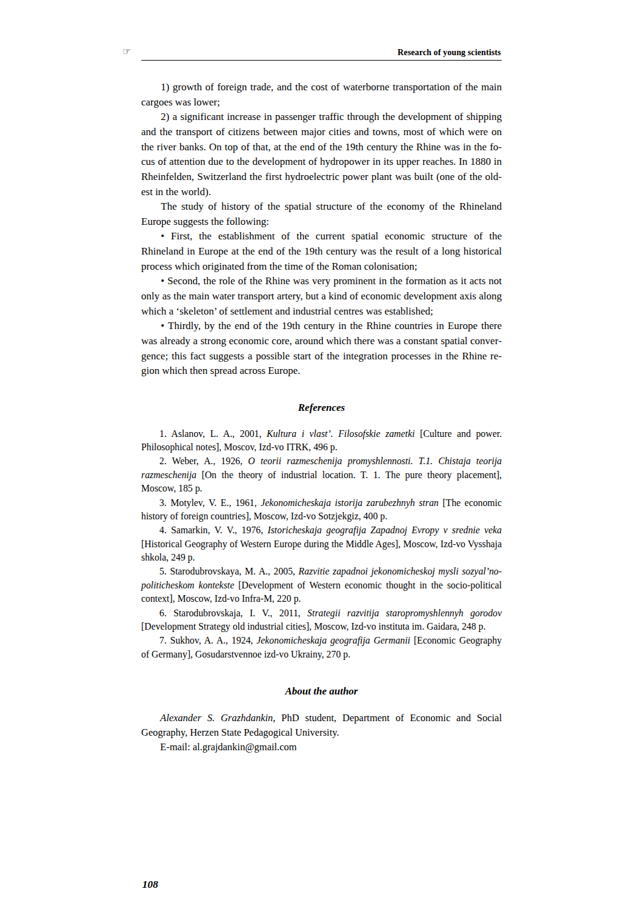☞
Research of young scientists
1) growth of foreign trade, and the cost of waterborne transportation of the main cargoes was lower;
2) a significant increase in passenger traffic through the development of shipping and the transport of citizens between major cities and towns, most of which were on the river banks. On top of that, at the end of the 19th century the Rhine was in the focus of attention due to the development of hydropower in its upper reaches. In 1880 in Rheinfelden, Switzerland the first hydroelectric power plant was built (one of the oldest in the world).
The study of history of the spatial structure of the economy of the Rhineland Europe suggests the following:
• First, the establishment of the current spatial economic structure of the Rhineland in Europe at the end of the 19th century was the result of a long historical process which originated from the time of the Roman colonisation;
• Second, the role of the Rhine was very prominent in the formation as it acts not only as the main water transport artery, but a kind of economic development axis along which a ‘skeleton’ of settlement and industrial centres was established;
• Thirdly, by the end of the 19th century in the Rhine countries in Europe there was already a strong economic core, around which there was a constant spatial convergence; this fact suggests a possible start of the integration processes in the Rhine region which then spread across Europe.
References
1. Aslanov, L. A., 2001, Kultura i vlast’. Filosofskie zametki [Culture and power. Philosophical notes], Moscov, Izd-vo ITRK, 496 p.
2. Weber, A., 1926, O teorii razmeschenija promyshlennosti. T.1. Chistaja teorija razmeschenija [On the theory of industrial location. T. 1. The pure theory placement], Moscow, 185 p.
3. Motylev, V. E., 1961, Jekonomicheskaja istorija zarubezhnyh stran [The economic history of foreign countries], Moscow, Izd-vo Sotzjekgiz, 400 p.
4. Samarkin, V. V., 1976, Istoricheskaja geografija Zapadnoj Evropy v srednie veka [Historical Geography of Western Europe during the Middle Ages], Moscow, Izd-vo Vysshaja shkola, 249 p.
5. Starodubrovskaya, M. A., 2005, Razvitie zapadnoi jekonomicheskoj mysli sozyal’no-politicheskom kontekste [Development of Western economic thought in the socio-political context], Moscow, Izd-vo Infra-M, 220 p.
6. Starodubrovskaja, I. V., 2011, Strategii razvitija staropromyshlennyh gorodov [Development Strategy old industrial cities], Moscow, Izd-vo instituta im. Gaidara, 248 p.
7. Sukhov, A. A., 1924, Jekonomicheskaja geografija Germanii [Economic Geography of Germany], Gosudarstvennoe izd-vo Ukrainy, 270 p.
About the author
Alexander S. Grazhdankin, PhD student, Department of Economic and Social Geography, Herzen State Pedagogical University.
E-mail: al.grajdankin@gmail.com
108